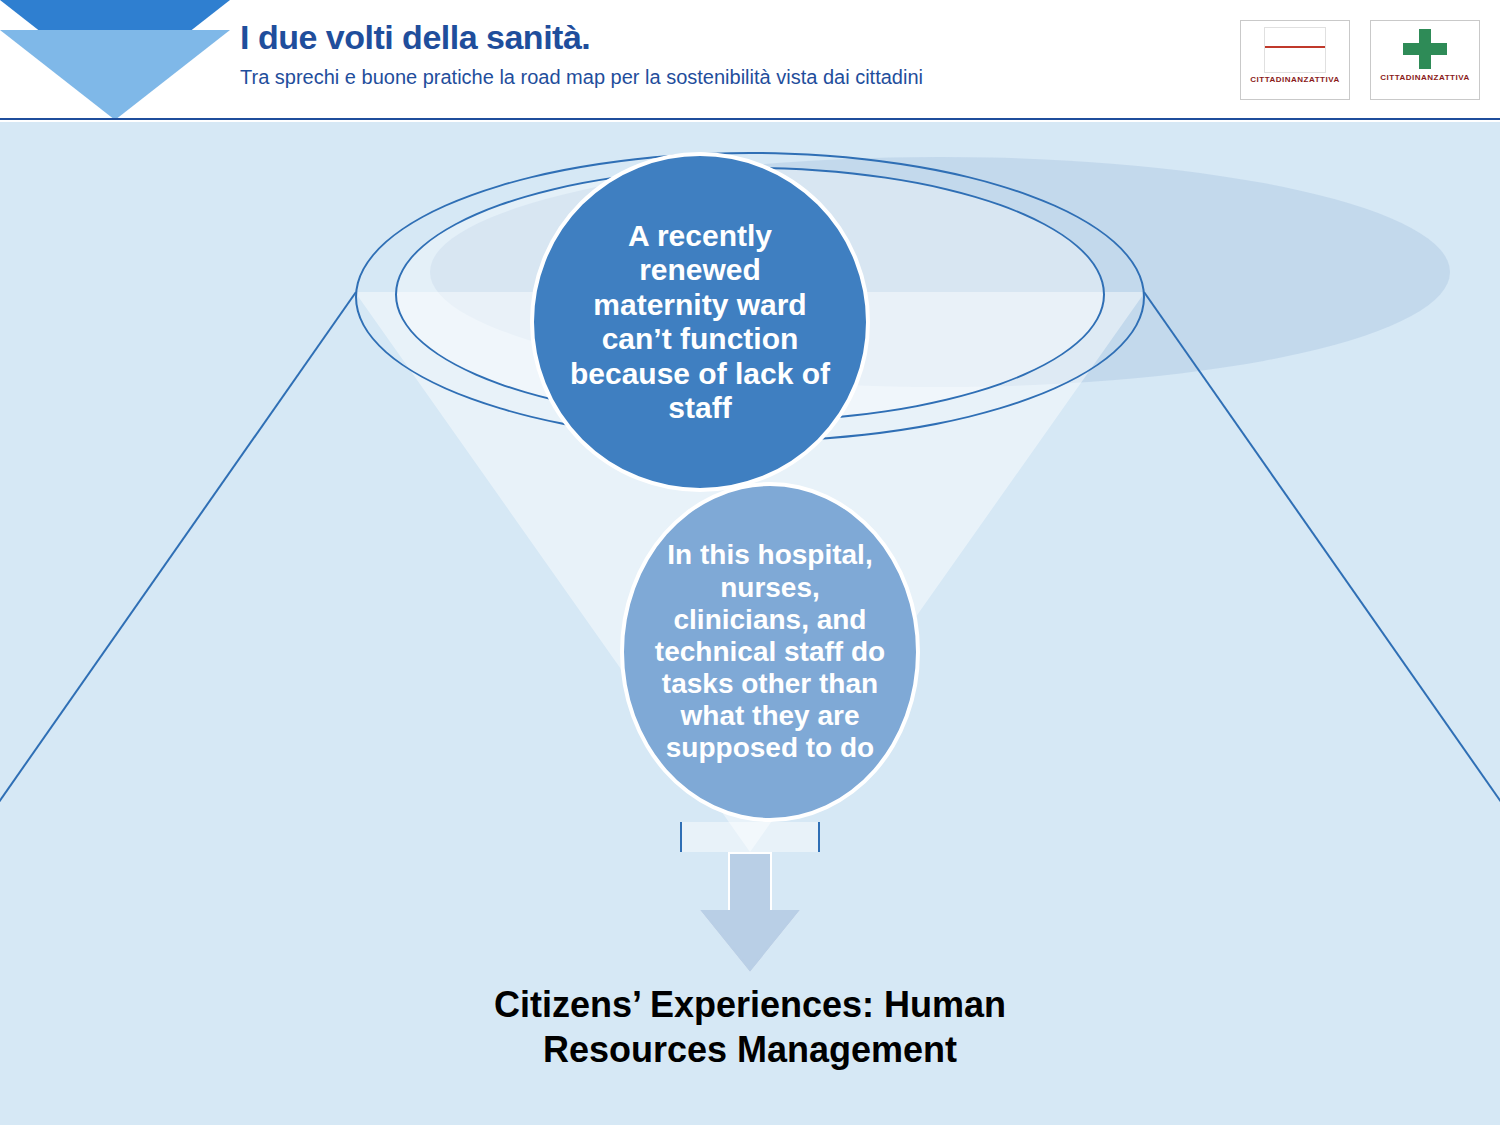I due volti della sanità.
Tra sprechi e buone pratiche la road map per la sostenibilità vista dai cittadini
CITTADINANZATTIVA
CITTADINANZATTIVA
A recently renewed maternity ward can’t function because of lack of staff
In this hospital, nurses, clinicians, and technical staff do tasks other than what they are supposed to do
Citizens’ Experiences: Human
Resources Management